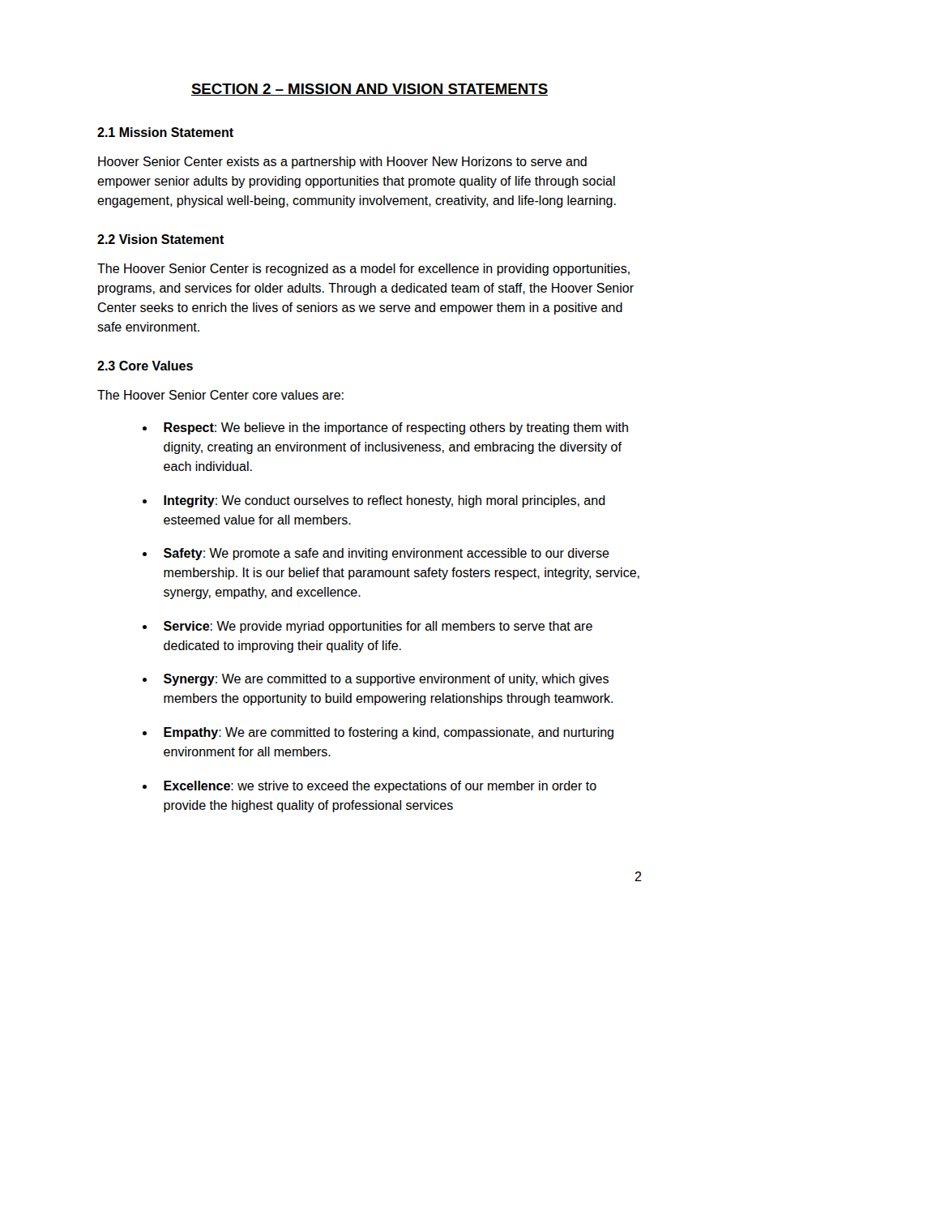SECTION 2 – MISSION AND VISION STATEMENTS
2.1 Mission Statement
Hoover Senior Center exists as a partnership with Hoover New Horizons to serve and empower senior adults by providing opportunities that promote quality of life through social engagement, physical well-being, community involvement, creativity, and life-long learning.
2.2 Vision Statement
The Hoover Senior Center is recognized as a model for excellence in providing opportunities, programs, and services for older adults. Through a dedicated team of staff, the Hoover Senior Center seeks to enrich the lives of seniors as we serve and empower them in a positive and safe environment.
2.3 Core Values
The Hoover Senior Center core values are:
Respect: We believe in the importance of respecting others by treating them with dignity, creating an environment of inclusiveness, and embracing the diversity of each individual.
Integrity: We conduct ourselves to reflect honesty, high moral principles, and esteemed value for all members.
Safety: We promote a safe and inviting environment accessible to our diverse membership. It is our belief that paramount safety fosters respect, integrity, service, synergy, empathy, and excellence.
Service: We provide myriad opportunities for all members to serve that are dedicated to improving their quality of life.
Synergy: We are committed to a supportive environment of unity, which gives members the opportunity to build empowering relationships through teamwork.
Empathy: We are committed to fostering a kind, compassionate, and nurturing environment for all members.
Excellence: we strive to exceed the expectations of our member in order to provide the highest quality of professional services
2